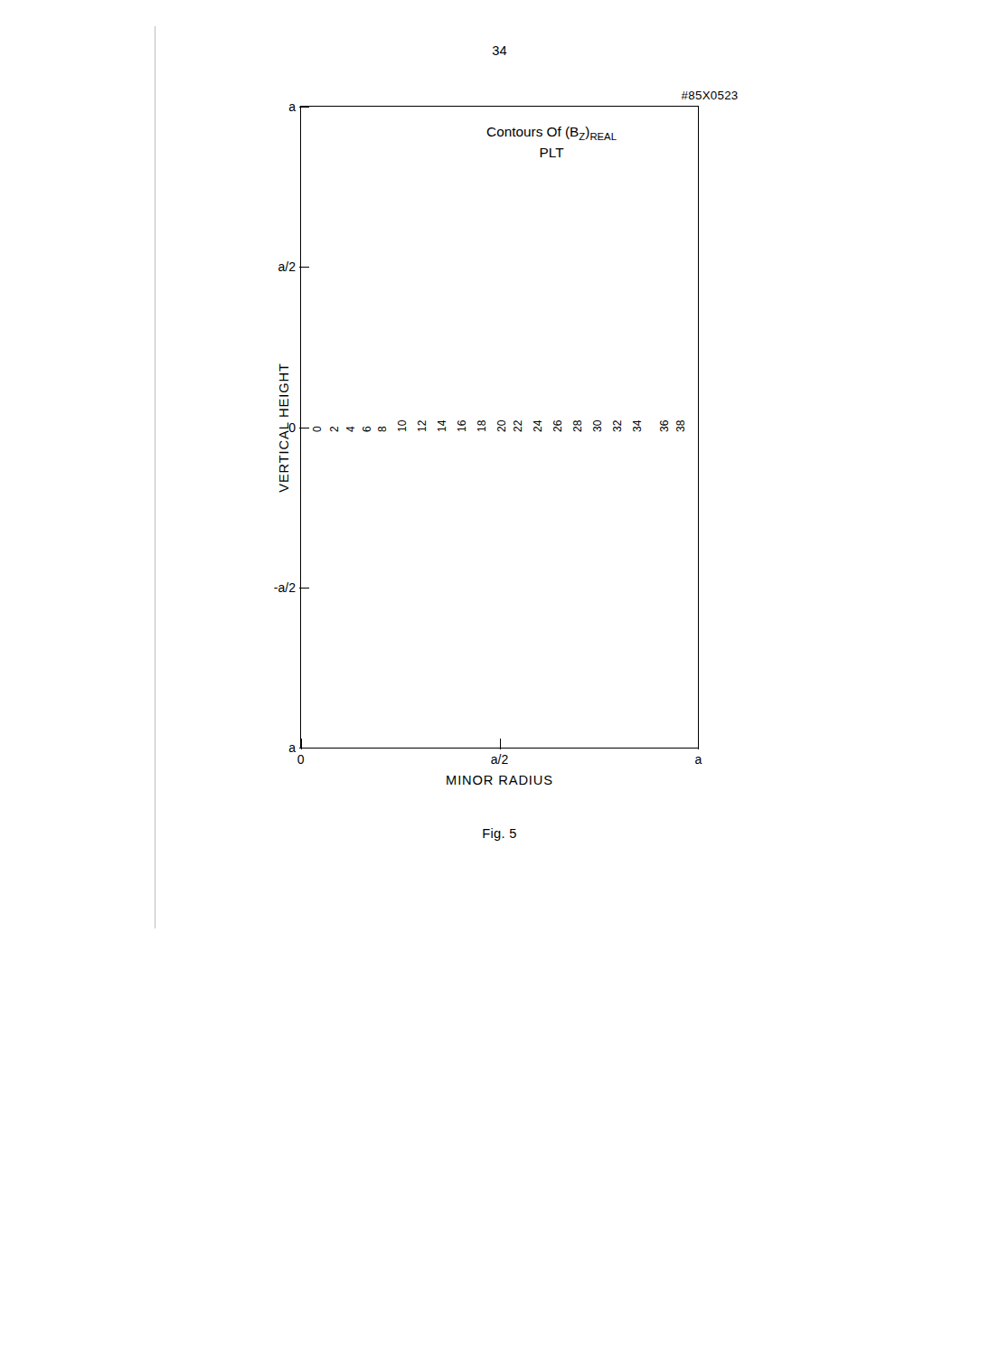34
#85X0523
Contours Of (BZ)REAL PLT
VERTICAL HEIGHT
a
a/2
0
-a/2
a
0
a/2
a
0 2 4 6 8 10 12 14 16 18 20 22 24 26 28 30 32 34 36 38
MINOR RADIUS
Fig. 5